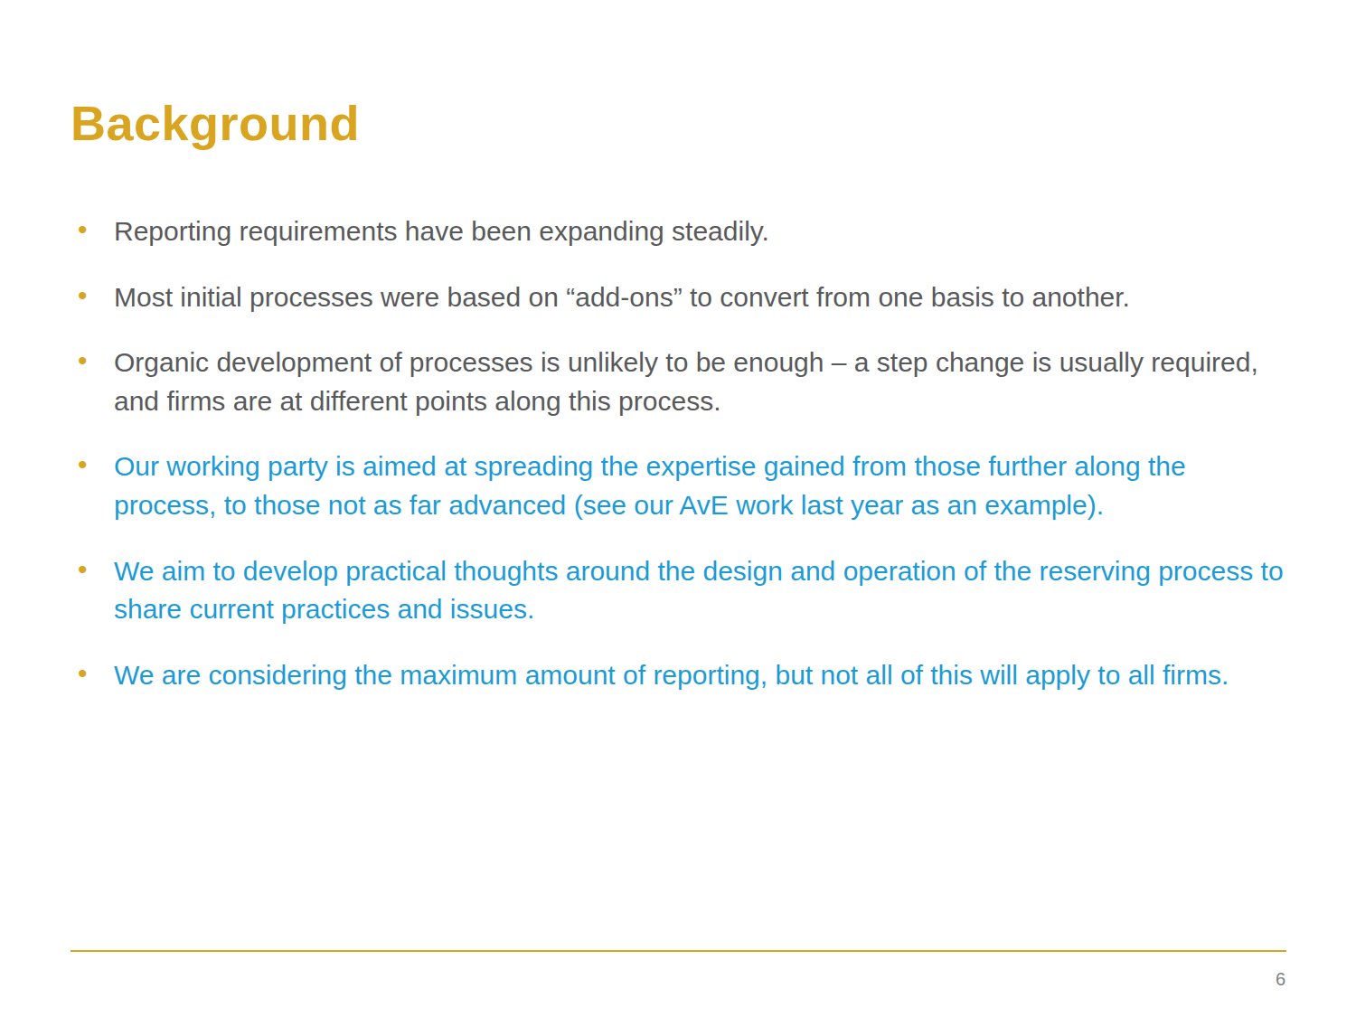Background
Reporting requirements have been expanding steadily.
Most initial processes were based on “add-ons” to convert from one basis to another.
Organic development of processes is unlikely to be enough – a step change is usually required, and firms are at different points along this process.
Our working party is aimed at spreading the expertise gained from those further along the process, to those not as far advanced (see our AvE work last year as an example).
We aim to develop practical thoughts around the design and operation of the reserving process to share current practices and issues.
We are considering the maximum amount of reporting, but not all of this will apply to all firms.
6